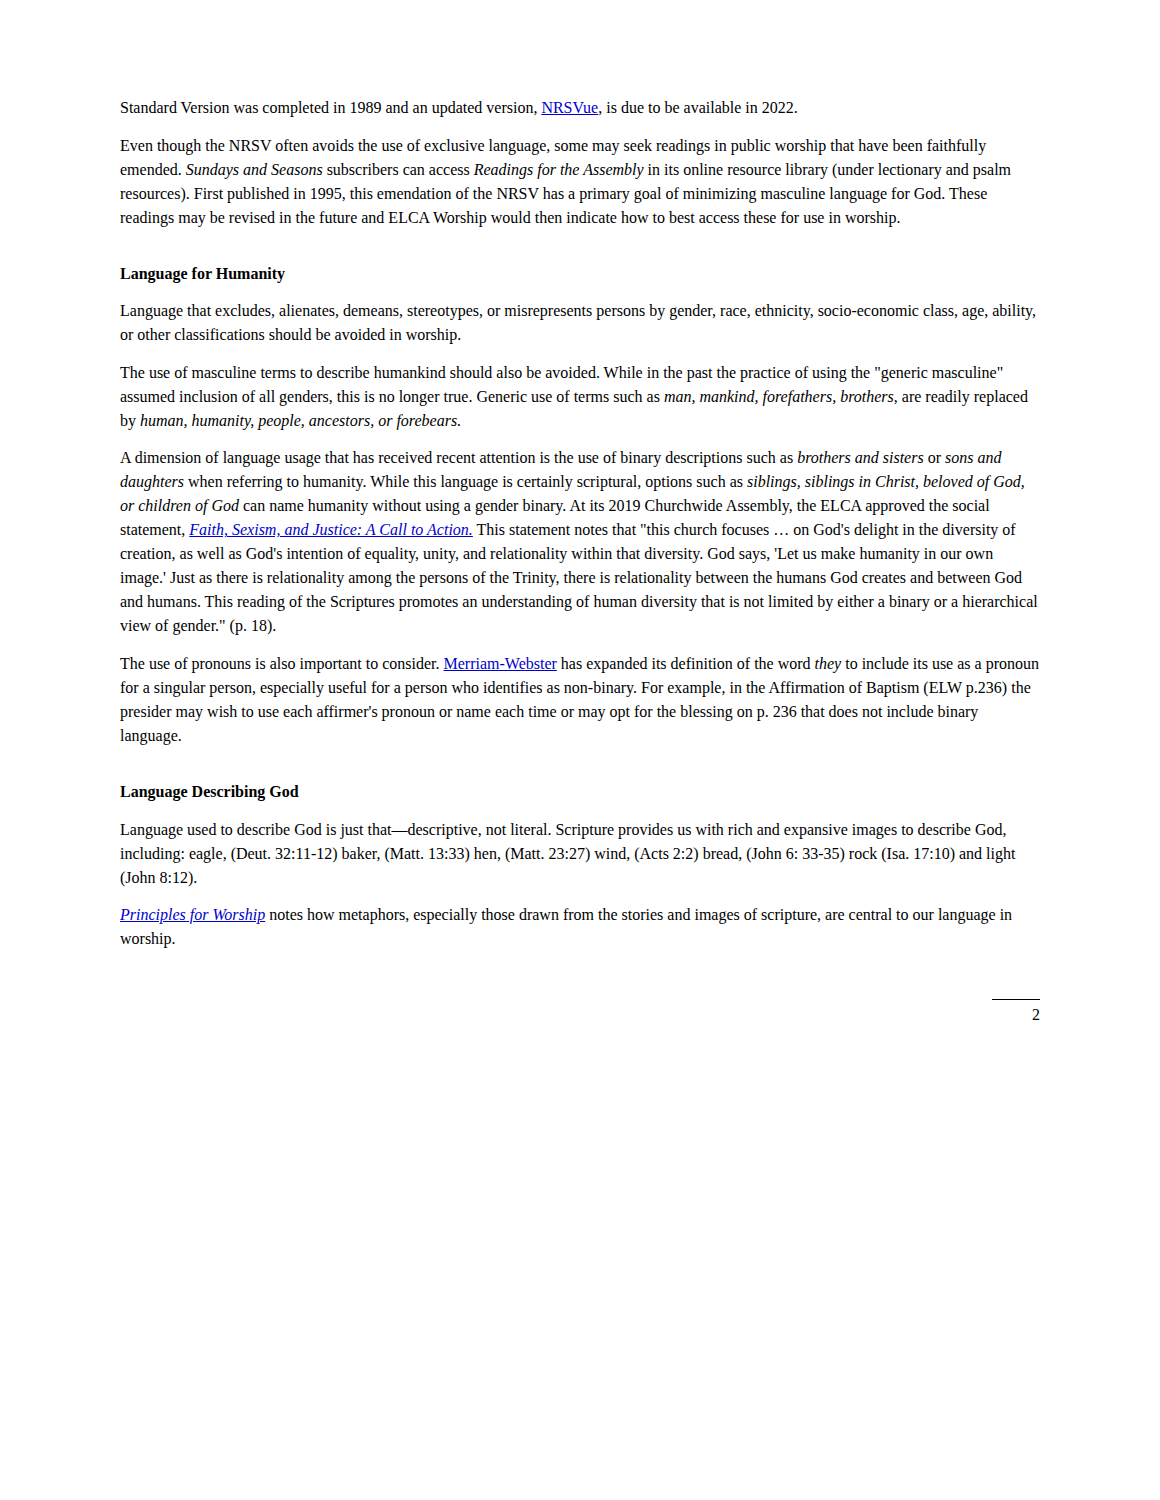Standard Version was completed in 1989 and an updated version, NRSVue, is due to be available in 2022.
Even though the NRSV often avoids the use of exclusive language, some may seek readings in public worship that have been faithfully emended. Sundays and Seasons subscribers can access Readings for the Assembly in its online resource library (under lectionary and psalm resources). First published in 1995, this emendation of the NRSV has a primary goal of minimizing masculine language for God. These readings may be revised in the future and ELCA Worship would then indicate how to best access these for use in worship.
Language for Humanity
Language that excludes, alienates, demeans, stereotypes, or misrepresents persons by gender, race, ethnicity, socio-economic class, age, ability, or other classifications should be avoided in worship.
The use of masculine terms to describe humankind should also be avoided. While in the past the practice of using the "generic masculine" assumed inclusion of all genders, this is no longer true. Generic use of terms such as man, mankind, forefathers, brothers, are readily replaced by human, humanity, people, ancestors, or forebears.
A dimension of language usage that has received recent attention is the use of binary descriptions such as brothers and sisters or sons and daughters when referring to humanity. While this language is certainly scriptural, options such as siblings, siblings in Christ, beloved of God, or children of God can name humanity without using a gender binary. At its 2019 Churchwide Assembly, the ELCA approved the social statement, Faith, Sexism, and Justice: A Call to Action. This statement notes that "this church focuses … on God's delight in the diversity of creation, as well as God's intention of equality, unity, and relationality within that diversity. God says, 'Let us make humanity in our own image.' Just as there is relationality among the persons of the Trinity, there is relationality between the humans God creates and between God and humans. This reading of the Scriptures promotes an understanding of human diversity that is not limited by either a binary or a hierarchical view of gender." (p. 18).
The use of pronouns is also important to consider. Merriam-Webster has expanded its definition of the word they to include its use as a pronoun for a singular person, especially useful for a person who identifies as non-binary. For example, in the Affirmation of Baptism (ELW p.236) the presider may wish to use each affirmer's pronoun or name each time or may opt for the blessing on p. 236 that does not include binary language.
Language Describing God
Language used to describe God is just that—descriptive, not literal. Scripture provides us with rich and expansive images to describe God, including: eagle, (Deut. 32:11-12) baker, (Matt. 13:33) hen, (Matt. 23:27) wind, (Acts 2:2) bread, (John 6: 33-35) rock (Isa. 17:10) and light (John 8:12).
Principles for Worship notes how metaphors, especially those drawn from the stories and images of scripture, are central to our language in worship.
2